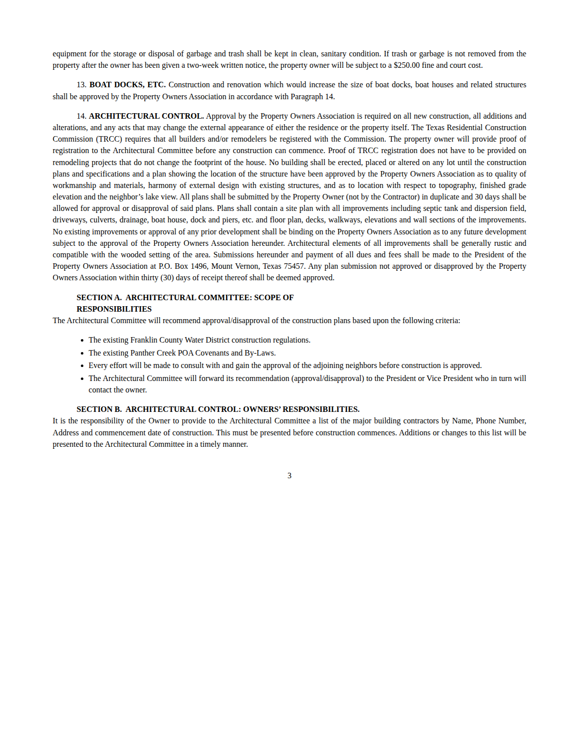equipment for the storage or disposal of garbage and trash shall be kept in clean, sanitary condition. If trash or garbage is not removed from the property after the owner has been given a two-week written notice, the property owner will be subject to a $250.00 fine and court cost.
13. BOAT DOCKS, ETC. Construction and renovation which would increase the size of boat docks, boat houses and related structures shall be approved by the Property Owners Association in accordance with Paragraph 14.
14. ARCHITECTURAL CONTROL. Approval by the Property Owners Association is required on all new construction, all additions and alterations, and any acts that may change the external appearance of either the residence or the property itself. The Texas Residential Construction Commission (TRCC) requires that all builders and/or remodelers be registered with the Commission. The property owner will provide proof of registration to the Architectural Committee before any construction can commence. Proof of TRCC registration does not have to be provided on remodeling projects that do not change the footprint of the house. No building shall be erected, placed or altered on any lot until the construction plans and specifications and a plan showing the location of the structure have been approved by the Property Owners Association as to quality of workmanship and materials, harmony of external design with existing structures, and as to location with respect to topography, finished grade elevation and the neighbor’s lake view. All plans shall be submitted by the Property Owner (not by the Contractor) in duplicate and 30 days shall be allowed for approval or disapproval of said plans. Plans shall contain a site plan with all improvements including septic tank and dispersion field, driveways, culverts, drainage, boat house, dock and piers, etc. and floor plan, decks, walkways, elevations and wall sections of the improvements. No existing improvements or approval of any prior development shall be binding on the Property Owners Association as to any future development subject to the approval of the Property Owners Association hereunder. Architectural elements of all improvements shall be generally rustic and compatible with the wooded setting of the area. Submissions hereunder and payment of all dues and fees shall be made to the President of the Property Owners Association at P.O. Box 1496, Mount Vernon, Texas 75457. Any plan submission not approved or disapproved by the Property Owners Association within thirty (30) days of receipt thereof shall be deemed approved.
SECTION A. ARCHITECTURAL COMMITTEE: SCOPE OFRESPONSIBILITIES
The Architectural Committee will recommend approval/disapproval of the construction plans based upon the following criteria:
The existing Franklin County Water District construction regulations.
The existing Panther Creek POA Covenants and By-Laws.
Every effort will be made to consult with and gain the approval of the adjoining neighbors before construction is approved.
The Architectural Committee will forward its recommendation (approval/disapproval) to the President or Vice President who in turn will contact the owner.
SECTION B. ARCHITECTURAL CONTROL: OWNERS’ RESPONSIBILITIES.
It is the responsibility of the Owner to provide to the Architectural Committee a list of the major building contractors by Name, Phone Number, Address and commencement date of construction. This must be presented before construction commences. Additions or changes to this list will be presented to the Architectural Committee in a timely manner.
3